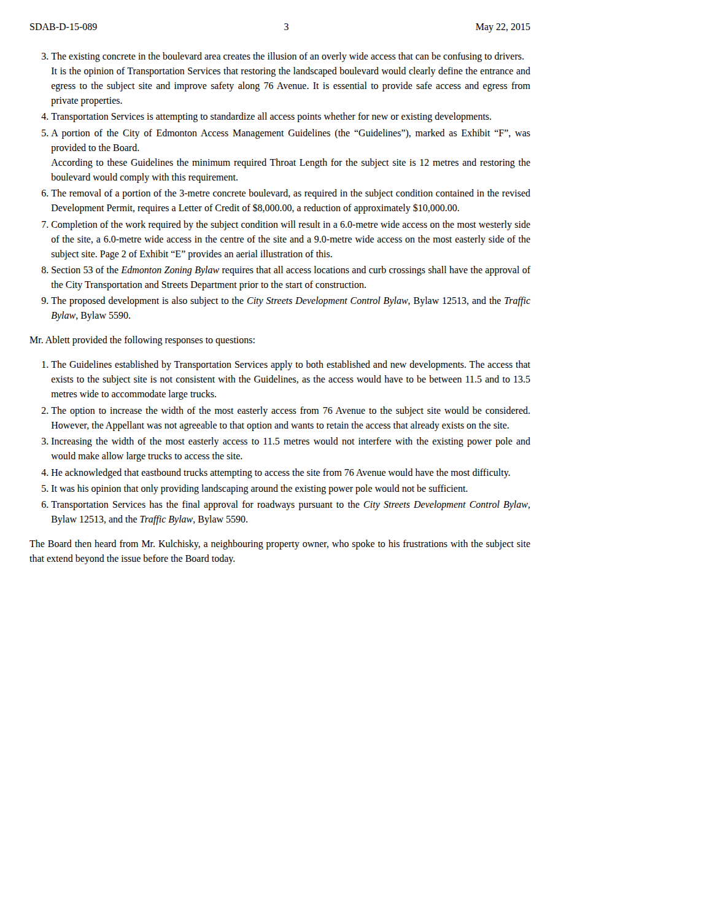SDAB-D-15-089
3
May 22, 2015
The existing concrete in the boulevard area creates the illusion of an overly wide access that can be confusing to drivers.
It is the opinion of Transportation Services that restoring the landscaped boulevard would clearly define the entrance and egress to the subject site and improve safety along 76 Avenue. It is essential to provide safe access and egress from private properties.
Transportation Services is attempting to standardize all access points whether for new or existing developments.
A portion of the City of Edmonton Access Management Guidelines (the “Guidelines”), marked as Exhibit “F”, was provided to the Board.
According to these Guidelines the minimum required Throat Length for the subject site is 12 metres and restoring the boulevard would comply with this requirement.
The removal of a portion of the 3-metre concrete boulevard, as required in the subject condition contained in the revised Development Permit, requires a Letter of Credit of $8,000.00, a reduction of approximately $10,000.00.
Completion of the work required by the subject condition will result in a 6.0-metre wide access on the most westerly side of the site, a 6.0-metre wide access in the centre of the site and a 9.0-metre wide access on the most easterly side of the subject site. Page 2 of Exhibit “E” provides an aerial illustration of this.
Section 53 of the Edmonton Zoning Bylaw requires that all access locations and curb crossings shall have the approval of the City Transportation and Streets Department prior to the start of construction.
The proposed development is also subject to the City Streets Development Control Bylaw, Bylaw 12513, and the Traffic Bylaw, Bylaw 5590.
Mr. Ablett provided the following responses to questions:
The Guidelines established by Transportation Services apply to both established and new developments. The access that exists to the subject site is not consistent with the Guidelines, as the access would have to be between 11.5 and to 13.5 metres wide to accommodate large trucks.
The option to increase the width of the most easterly access from 76 Avenue to the subject site would be considered. However, the Appellant was not agreeable to that option and wants to retain the access that already exists on the site.
Increasing the width of the most easterly access to 11.5 metres would not interfere with the existing power pole and would make allow large trucks to access the site.
He acknowledged that eastbound trucks attempting to access the site from 76 Avenue would have the most difficulty.
It was his opinion that only providing landscaping around the existing power pole would not be sufficient.
Transportation Services has the final approval for roadways pursuant to the City Streets Development Control Bylaw, Bylaw 12513, and the Traffic Bylaw, Bylaw 5590.
The Board then heard from Mr. Kulchisky, a neighbouring property owner, who spoke to his frustrations with the subject site that extend beyond the issue before the Board today.